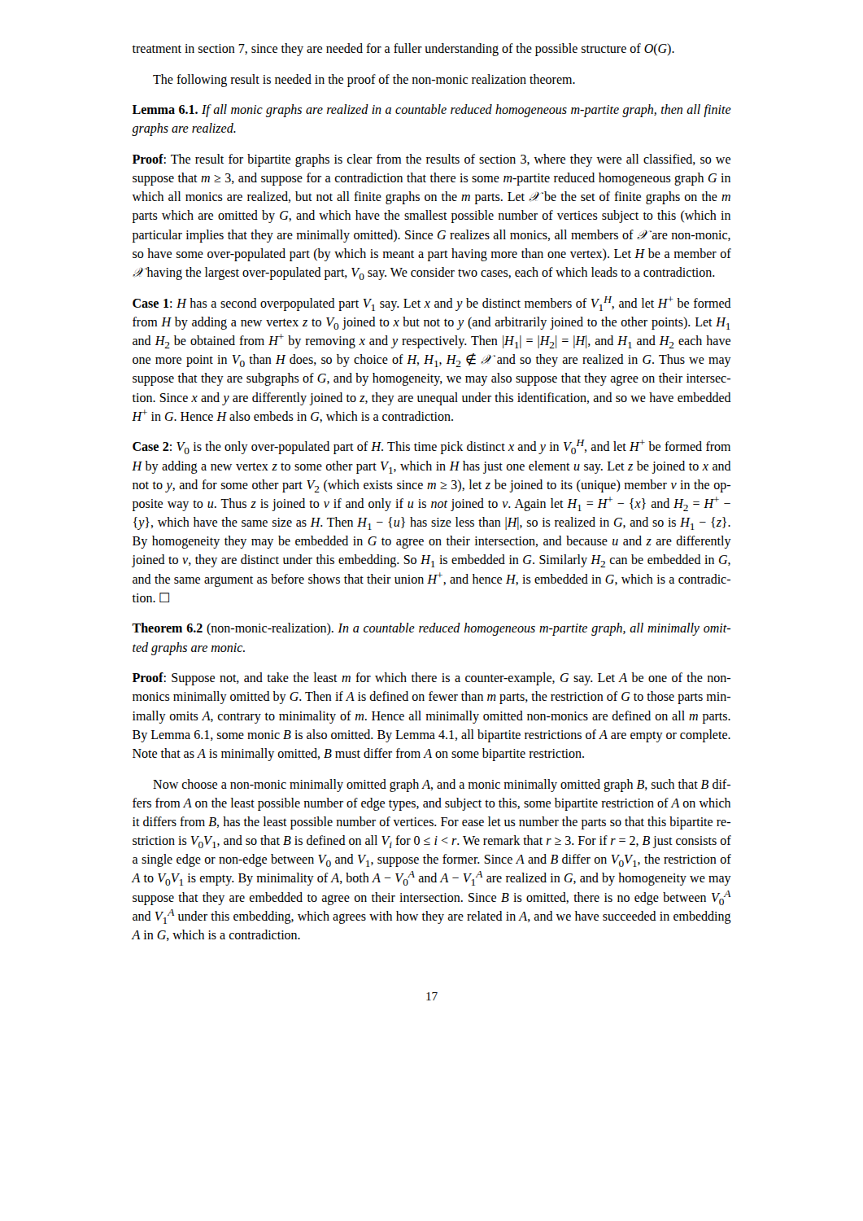treatment in section 7, since they are needed for a fuller understanding of the possible structure of O(G).
The following result is needed in the proof of the non-monic realization theorem.
Lemma 6.1. If all monic graphs are realized in a countable reduced homogeneous m-partite graph, then all finite graphs are realized.
Proof: The result for bipartite graphs is clear from the results of section 3, where they were all classified, so we suppose that m ≥ 3, and suppose for a contradiction that there is some m-partite reduced homogeneous graph G in which all monics are realized, but not all finite graphs on the m parts. Let 𝒳 be the set of finite graphs on the m parts which are omitted by G, and which have the smallest possible number of vertices subject to this (which in particular implies that they are minimally omitted). Since G realizes all monics, all members of 𝒳 are non-monic, so have some over-populated part (by which is meant a part having more than one vertex). Let H be a member of 𝒳 having the largest over-populated part, V0 say. We consider two cases, each of which leads to a contradiction.
Case 1: H has a second overpopulated part V1 say. Let x and y be distinct members of V1H, and let H+ be formed from H by adding a new vertex z to V0 joined to x but not to y (and arbitrarily joined to the other points). Let H1 and H2 be obtained from H+ by removing x and y respectively. Then |H1| = |H2| = |H|, and H1 and H2 each have one more point in V0 than H does, so by choice of H, H1, H2 ∉ 𝒳 and so they are realized in G. Thus we may suppose that they are subgraphs of G, and by homogeneity, we may also suppose that they agree on their intersection. Since x and y are differently joined to z, they are unequal under this identification, and so we have embedded H+ in G. Hence H also embeds in G, which is a contradiction.
Case 2: V0 is the only over-populated part of H. This time pick distinct x and y in V0H, and let H+ be formed from H by adding a new vertex z to some other part V1, which in H has just one element u say. Let z be joined to x and not to y, and for some other part V2 (which exists since m ≥ 3), let z be joined to its (unique) member v in the opposite way to u. Thus z is joined to v if and only if u is not joined to v. Again let H1 = H+ − {x} and H2 = H+ − {y}, which have the same size as H. Then H1 − {u} has size less than |H|, so is realized in G, and so is H1 − {z}. By homogeneity they may be embedded in G to agree on their intersection, and because u and z are differently joined to v, they are distinct under this embedding. So H1 is embedded in G. Similarly H2 can be embedded in G, and the same argument as before shows that their union H+, and hence H, is embedded in G, which is a contradiction. ☐
Theorem 6.2 (non-monic-realization). In a countable reduced homogeneous m-partite graph, all minimally omitted graphs are monic.
Proof: Suppose not, and take the least m for which there is a counter-example, G say. Let A be one of the non-monics minimally omitted by G. Then if A is defined on fewer than m parts, the restriction of G to those parts minimally omits A, contrary to minimality of m. Hence all minimally omitted non-monics are defined on all m parts. By Lemma 6.1, some monic B is also omitted. By Lemma 4.1, all bipartite restrictions of A are empty or complete. Note that as A is minimally omitted, B must differ from A on some bipartite restriction.
Now choose a non-monic minimally omitted graph A, and a monic minimally omitted graph B, such that B differs from A on the least possible number of edge types, and subject to this, some bipartite restriction of A on which it differs from B, has the least possible number of vertices. For ease let us number the parts so that this bipartite restriction is V0V1, and so that B is defined on all Vi for 0 ≤ i < r. We remark that r ≥ 3. For if r = 2, B just consists of a single edge or non-edge between V0 and V1, suppose the former. Since A and B differ on V0V1, the restriction of A to V0V1 is empty. By minimality of A, both A − V0A and A − V1A are realized in G, and by homogeneity we may suppose that they are embedded to agree on their intersection. Since B is omitted, there is no edge between V0A and V1A under this embedding, which agrees with how they are related in A, and we have succeeded in embedding A in G, which is a contradiction.
17